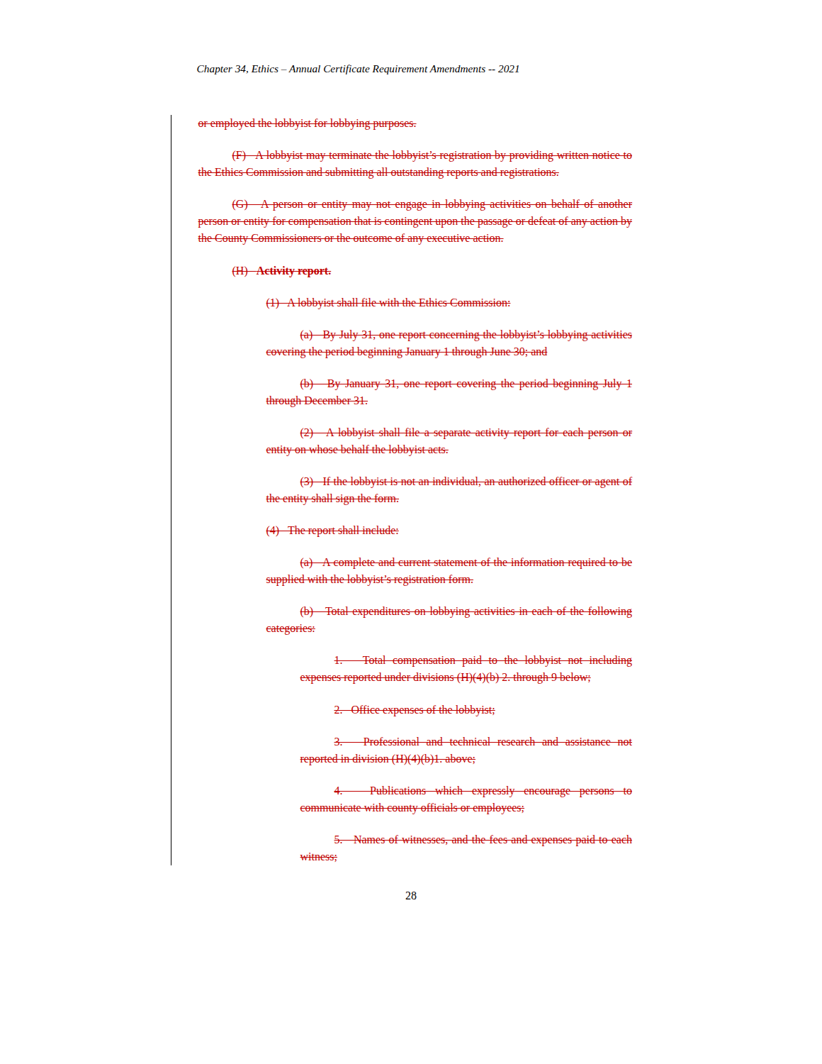Chapter 34, Ethics – Annual Certificate Requirement Amendments -- 2021
or employed the lobbyist for lobbying purposes.
(F) A lobbyist may terminate the lobbyist’s registration by providing written notice to the Ethics Commission and submitting all outstanding reports and registrations.
(G) A person or entity may not engage in lobbying activities on behalf of another person or entity for compensation that is contingent upon the passage or defeat of any action by the County Commissioners or the outcome of any executive action.
(H) Activity report.
(1) A lobbyist shall file with the Ethics Commission:
(a) By July 31, one report concerning the lobbyist’s lobbying activities covering the period beginning January 1 through June 30; and
(b) By January 31, one report covering the period beginning July 1 through December 31.
(2) A lobbyist shall file a separate activity report for each person or entity on whose behalf the lobbyist acts.
(3) If the lobbyist is not an individual, an authorized officer or agent of the entity shall sign the form.
(4) The report shall include:
(a) A complete and current statement of the information required to be supplied with the lobbyist’s registration form.
(b) Total expenditures on lobbying activities in each of the following categories:
1. Total compensation paid to the lobbyist not including expenses reported under divisions (H)(4)(b) 2. through 9 below;
2. Office expenses of the lobbyist;
3. Professional and technical research and assistance not reported in division (H)(4)(b)1. above;
4. Publications which expressly encourage persons to communicate with county officials or employees;
5. Names of witnesses, and the fees and expenses paid to each witness;
28